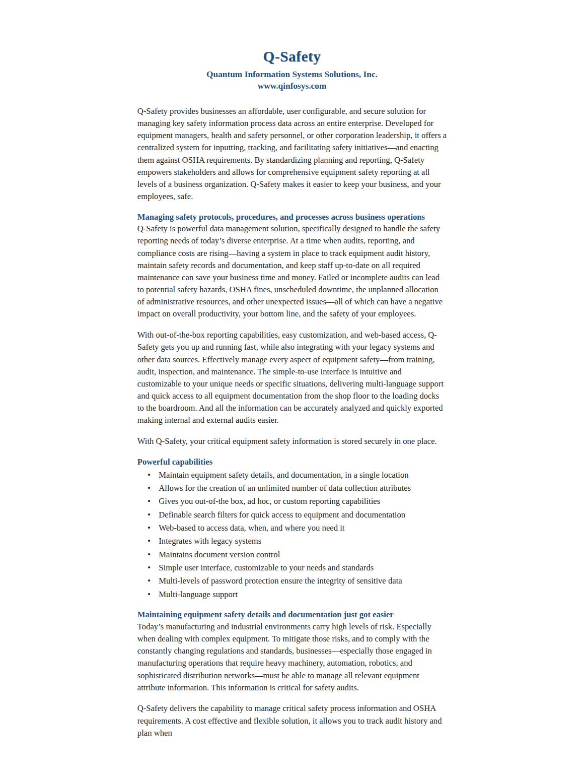Q-Safety
Quantum Information Systems Solutions, Inc.
www.qinfosys.com
Q-Safety provides businesses an affordable, user configurable, and secure solution for managing key safety information process data across an entire enterprise. Developed for equipment managers, health and safety personnel, or other corporation leadership, it offers a centralized system for inputting, tracking, and facilitating safety initiatives—and enacting them against OSHA requirements. By standardizing planning and reporting, Q-Safety empowers stakeholders and allows for comprehensive equipment safety reporting at all levels of a business organization. Q-Safety makes it easier to keep your business, and your employees, safe.
Managing safety protocols, procedures, and processes across business operations
Q-Safety is powerful data management solution, specifically designed to handle the safety reporting needs of today’s diverse enterprise. At a time when audits, reporting, and compliance costs are rising—having a system in place to track equipment audit history, maintain safety records and documentation, and keep staff up-to-date on all required maintenance can save your business time and money. Failed or incomplete audits can lead to potential safety hazards, OSHA fines, unscheduled downtime, the unplanned allocation of administrative resources, and other unexpected issues—all of which can have a negative impact on overall productivity, your bottom line, and the safety of your employees.
With out-of-the-box reporting capabilities, easy customization, and web-based access, Q-Safety gets you up and running fast, while also integrating with your legacy systems and other data sources. Effectively manage every aspect of equipment safety—from training, audit, inspection, and maintenance. The simple-to-use interface is intuitive and customizable to your unique needs or specific situations, delivering multi-language support and quick access to all equipment documentation from the shop floor to the loading docks to the boardroom. And all the information can be accurately analyzed and quickly exported making internal and external audits easier.
With Q-Safety, your critical equipment safety information is stored securely in one place.
Powerful capabilities
Maintain equipment safety details, and documentation, in a single location
Allows for the creation of an unlimited number of data collection attributes
Gives you out-of-the box, ad hoc, or custom reporting capabilities
Definable search filters for quick access to equipment and documentation
Web-based to access data, when, and where you need it
Integrates with legacy systems
Maintains document version control
Simple user interface, customizable to your needs and standards
Multi-levels of password protection ensure the integrity of sensitive data
Multi-language support
Maintaining equipment safety details and documentation just got easier
Today’s manufacturing and industrial environments carry high levels of risk. Especially when dealing with complex equipment. To mitigate those risks, and to comply with the constantly changing regulations and standards, businesses—especially those engaged in manufacturing operations that require heavy machinery, automation, robotics, and sophisticated distribution networks—must be able to manage all relevant equipment attribute information. This information is critical for safety audits.
Q-Safety delivers the capability to manage critical safety process information and OSHA requirements. A cost effective and flexible solution, it allows you to track audit history and plan when